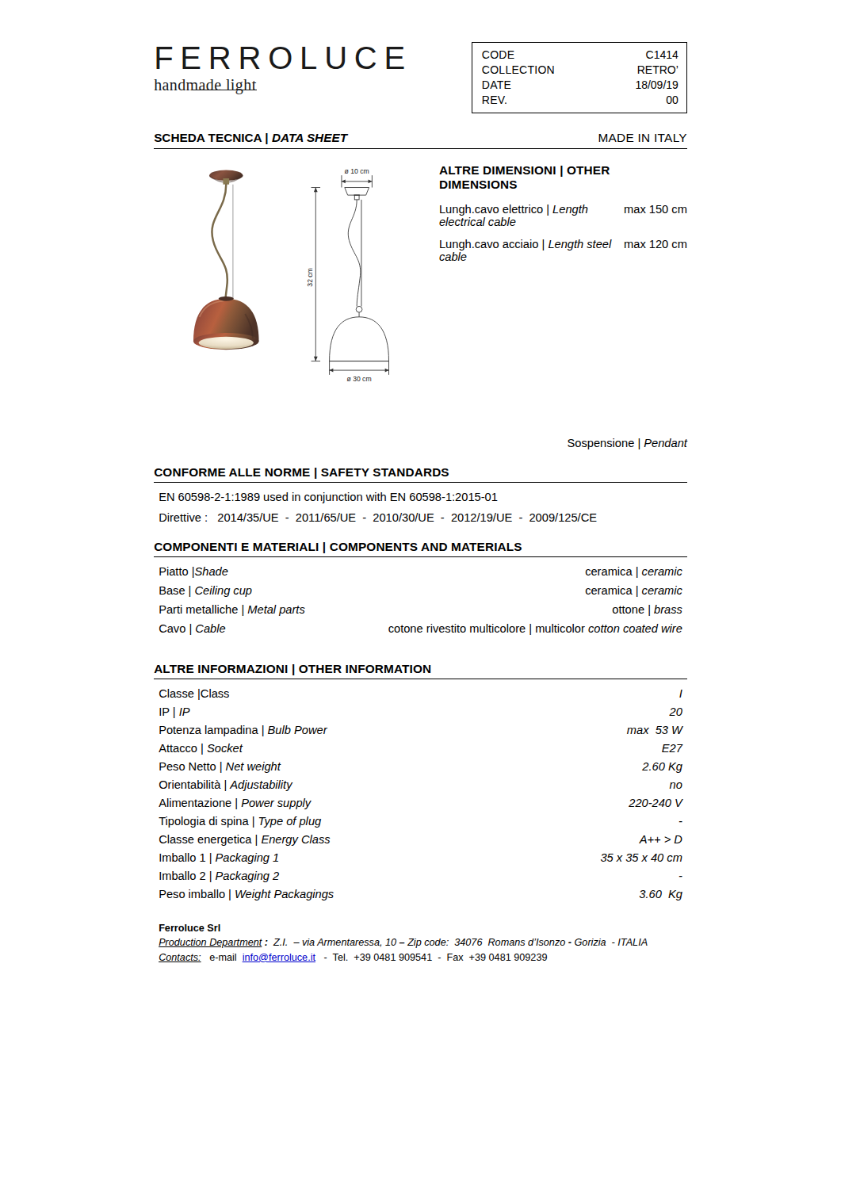FERROLUCE
handmade light
| CODE | C1414 |
| COLLECTION | RETRO’ |
| DATE | 18/09/19 |
| REV. | 00 |
SCHEDA TECNICA | DATA SHEET
MADE IN ITALY
ø 10 cm 32 cm ø 30 cm
ALTRE DIMENSIONI | OTHER DIMENSIONS
Lungh.cavo elettrico | Length electrical cable max 150 cm
Lungh.cavo acciaio | Length steel cable max 120 cm
Sospensione | Pendant
CONFORME ALLE NORME | SAFETY STANDARDS
EN 60598-2-1:1989 used in conjunction with EN 60598-1:2015-01
Direttive : 2014/35/UE - 2011/65/UE - 2010/30/UE - 2012/19/UE - 2009/125/CE
COMPONENTI E MATERIALI | COMPONENTS AND MATERIALS
Piatto |Shade ceramica | ceramic
Base | Ceiling cup ceramica | ceramic
Parti metalliche | Metal parts ottone | brass
Cavo | Cable cotone rivestito multicolore | multicolor cotton coated wire
ALTRE INFORMAZIONI | OTHER INFORMATION
Classe |Class I
IP | IP 20
Potenza lampadina | Bulb Power max 53 W
Attacco | Socket E27
Peso Netto | Net weight 2.60 Kg
Orientabilità | Adjustability no
Alimentazione | Power supply 220-240 V
Tipologia di spina | Type of plug-
Classe energetica | Energy Class A++ > D
Imballo 1 | Packaging 135 x 35 x 40 cm
Imballo 2 | Packaging 2-
Peso imballo | Weight Packagings 3.60 Kg
Ferroluce Srl
Production Department : Z.I. – via Armentaressa, 10 – Zip code: 34076 Romans d’Isonzo - Gorizia - ITALIA
Contacts: e-mail info@ferroluce.it - Tel. +39 0481 909541 - Fax +39 0481 909239